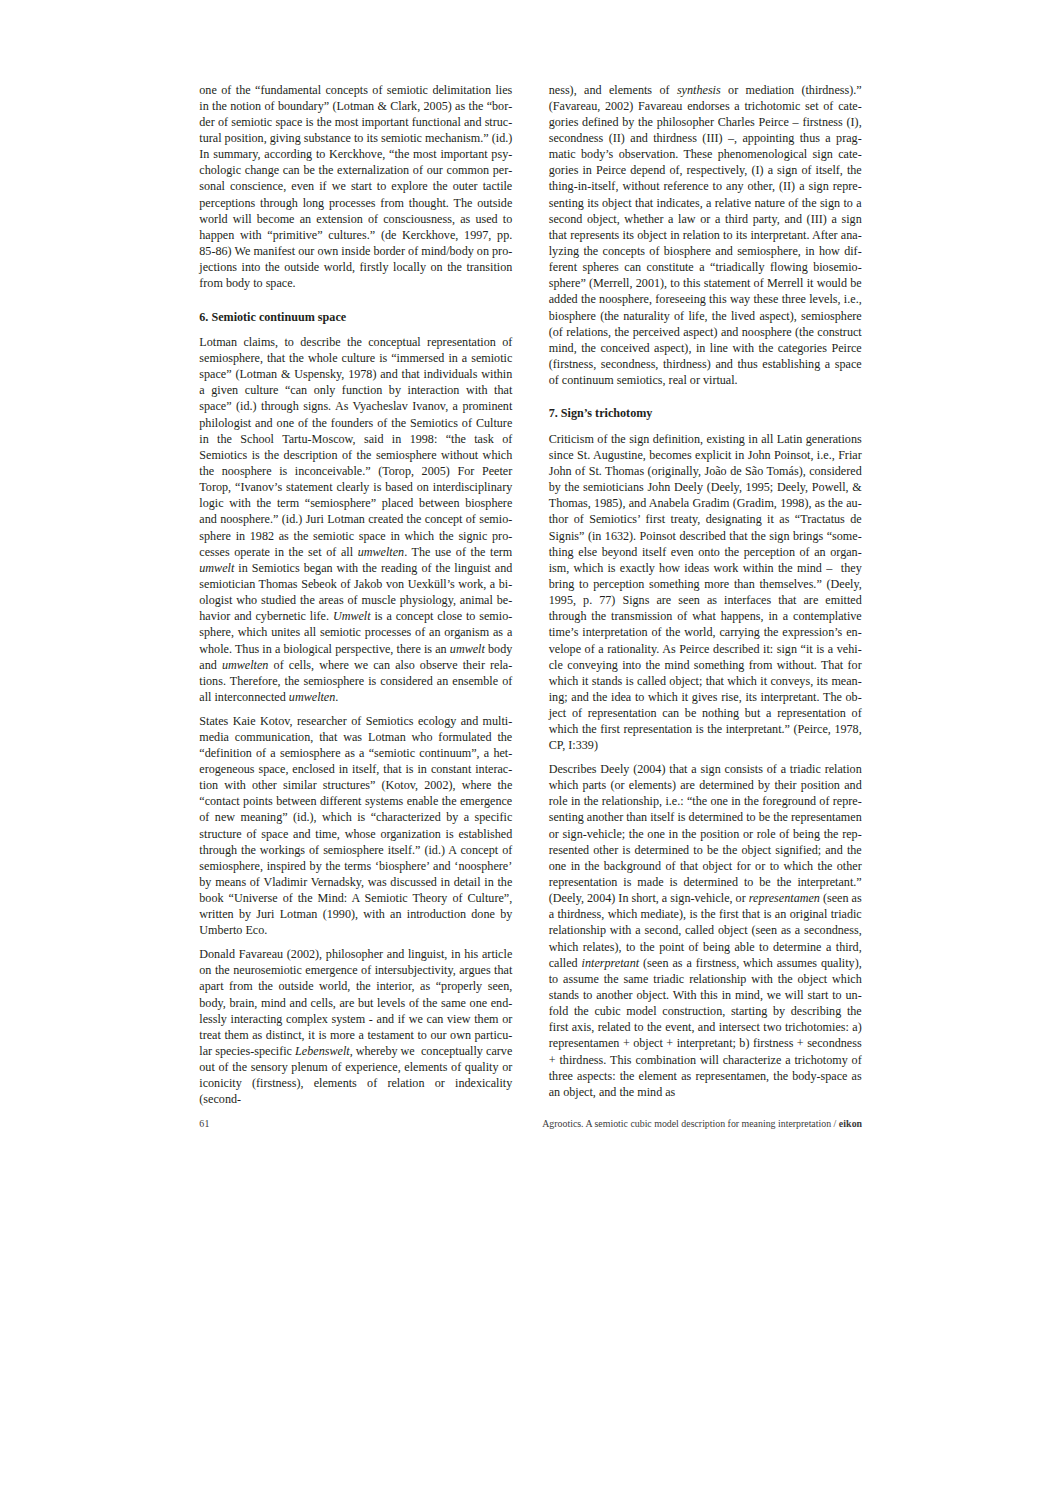one of the “fundamental concepts of semiotic delimitation lies in the notion of boundary” (Lotman & Clark, 2005) as the “border of semiotic space is the most important functional and structural position, giving substance to its semiotic mechanism.” (id.) In summary, according to Kerckhove, “the most important psychologic change can be the externalization of our common personal conscience, even if we start to explore the outer tactile perceptions through long processes from thought. The outside world will become an extension of consciousness, as used to happen with “primitive” cultures.” (de Kerckhove, 1997, pp. 85-86) We manifest our own inside border of mind/body on projections into the outside world, firstly locally on the transition from body to space.
6. Semiotic continuum space
Lotman claims, to describe the conceptual representation of semiosphere, that the whole culture is “immersed in a semiotic space” (Lotman & Uspensky, 1978) and that individuals within a given culture “can only function by interaction with that space” (id.) through signs. As Vyacheslav Ivanov, a prominent philologist and one of the founders of the Semiotics of Culture in the School Tartu-Moscow, said in 1998: “the task of Semiotics is the description of the semiosphere without which the noosphere is inconceivable.” (Torop, 2005) For Peeter Torop, “Ivanov’s statement clearly is based on interdisciplinary logic with the term “semiosphere” placed between biosphere and noosphere.” (id.) Juri Lotman created the concept of semiosphere in 1982 as the semiotic space in which the signic processes operate in the set of all umwelten. The use of the term umwelt in Semiotics began with the reading of the linguist and semiotician Thomas Sebeok of Jakob von Uexküll’s work, a biologist who studied the areas of muscle physiology, animal behavior and cybernetic life. Umwelt is a concept close to semiosphere, which unites all semiotic processes of an organism as a whole. Thus in a biological perspective, there is an umwelt body and umwelten of cells, where we can also observe their relations. Therefore, the semiosphere is considered an ensemble of all interconnected umwelten.
States Kaie Kotov, researcher of Semiotics ecology and multimedia communication, that was Lotman who formulated the “definition of a semiosphere as a “semiotic continuum”, a heterogeneous space, enclosed in itself, that is in constant interaction with other similar structures” (Kotov, 2002), where the “contact points between different systems enable the emergence of new meaning” (id.), which is “characterized by a specific structure of space and time, whose organization is established through the workings of semiosphere itself.” (id.) A concept of semiosphere, inspired by the terms ‘biosphere’ and ‘noosphere’ by means of Vladimir Vernadsky, was discussed in detail in the book “Universe of the Mind: A Semiotic Theory of Culture”, written by Juri Lotman (1990), with an introduction done by Umberto Eco.
Donald Favareau (2002), philosopher and linguist, in his article on the neurosemiotic emergence of intersubjectivity, argues that apart from the outside world, the interior, as “properly seen, body, brain, mind and cells, are but levels of the same one endlessly interacting complex system - and if we can view them or treat them as distinct, it is more a testament to our own particular species-specific Lebenswelt, whereby we conceptually carve out of the sensory plenum of experience, elements of quality or iconicity (firstness), elements of relation or indexicality (second-
ness), and elements of synthesis or mediation (thirdness).” (Favareau, 2002) Favareau endorses a trichotomic set of categories defined by the philosopher Charles Peirce – firstness (I), secondness (II) and thirdness (III) –, appointing thus a pragmatic body’s observation. These phenomenological sign categories in Peirce depend of, respectively, (I) a sign of itself, the thing-in-itself, without reference to any other, (II) a sign representing its object that indicates, a relative nature of the sign to a second object, whether a law or a third party, and (III) a sign that represents its object in relation to its interpretant. After analyzing the concepts of biosphere and semiosphere, in how different spheres can constitute a “triadically flowing biosemiosphere” (Merrell, 2001), to this statement of Merrell it would be added the noosphere, foreseeing this way these three levels, i.e., biosphere (the naturality of life, the lived aspect), semiosphere (of relations, the perceived aspect) and noosphere (the construct mind, the conceived aspect), in line with the categories Peirce (firstness, secondness, thirdness) and thus establishing a space of continuum semiotics, real or virtual.
7. Sign’s trichotomy
Criticism of the sign definition, existing in all Latin generations since St. Augustine, becomes explicit in John Poinsot, i.e., Friar John of St. Thomas (originally, João de São Tomás), considered by the semioticians John Deely (Deely, 1995; Deely, Powell, & Thomas, 1985), and Anabela Gradim (Gradim, 1998), as the author of Semiotics’ first treaty, designating it as “Tractatus de Signis” (in 1632). Poinsot described that the sign brings “something else beyond itself even onto the perception of an organism, which is exactly how ideas work within the mind – they bring to perception something more than themselves.” (Deely, 1995, p. 77) Signs are seen as interfaces that are emitted through the transmission of what happens, in a contemplative time’s interpretation of the world, carrying the expression’s envelope of a rationality. As Peirce described it: sign “it is a vehicle conveying into the mind something from without. That for which it stands is called object; that which it conveys, its meaning; and the idea to which it gives rise, its interpretant. The object of representation can be nothing but a representation of which the first representation is the interpretant.” (Peirce, 1978, CP, I:339)
Describes Deely (2004) that a sign consists of a triadic relation which parts (or elements) are determined by their position and role in the relationship, i.e.: “the one in the foreground of representing another than itself is determined to be the representamen or sign-vehicle; the one in the position or role of being the represented other is determined to be the object signified; and the one in the background of that object for or to which the other representation is made is determined to be the interpretant.” (Deely, 2004) In short, a sign-vehicle, or representamen (seen as a thirdness, which mediate), is the first that is an original triadic relationship with a second, called object (seen as a secondness, which relates), to the point of being able to determine a third, called interpretant (seen as a firstness, which assumes quality), to assume the same triadic relationship with the object which stands to another object. With this in mind, we will start to unfold the cubic model construction, starting by describing the first axis, related to the event, and intersect two trichotomies: a) representamen + object + interpretant; b) firstness + secondness + thirdness. This combination will characterize a trichotomy of three aspects: the element as representamen, the body-space as an object, and the mind as
61
Agrootics. A semiotic cubic model description for meaning interpretation / eikon